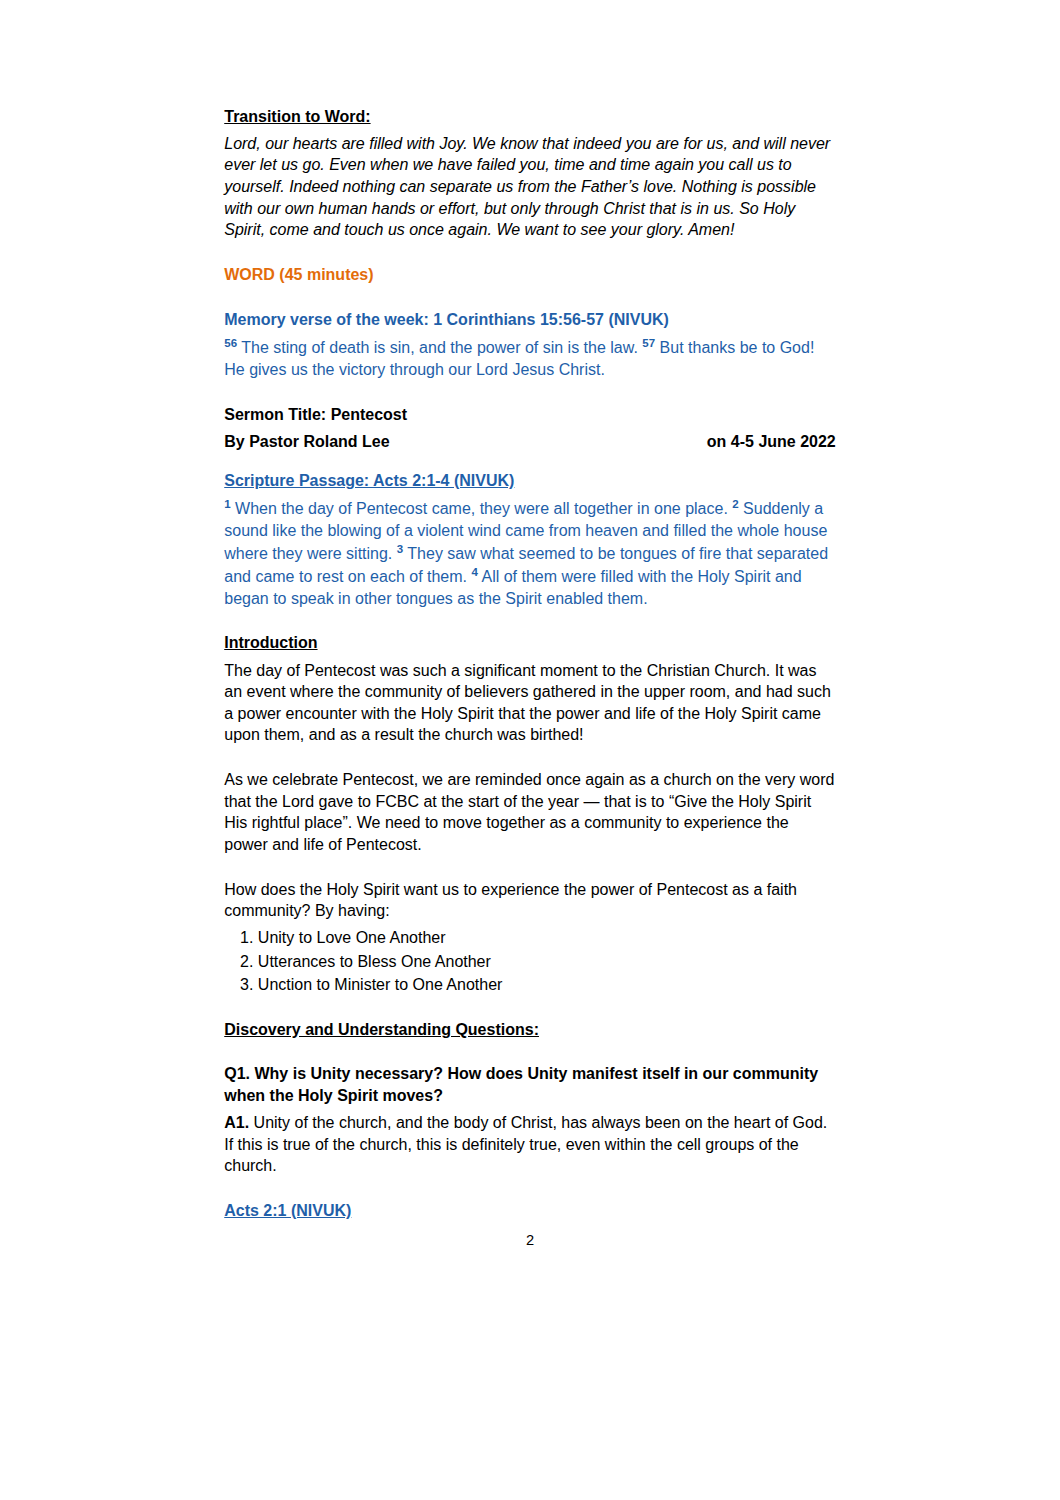Transition to Word:
Lord, our hearts are filled with Joy. We know that indeed you are for us, and will never ever let us go. Even when we have failed you, time and time again you call us to yourself. Indeed nothing can separate us from the Father’s love. Nothing is possible with our own human hands or effort, but only through Christ that is in us. So Holy Spirit, come and touch us once again. We want to see your glory. Amen!
WORD (45 minutes)
Memory verse of the week: 1 Corinthians 15:56-57 (NIVUK)
56 The sting of death is sin, and the power of sin is the law. 57 But thanks be to God! He gives us the victory through our Lord Jesus Christ.
Sermon Title: Pentecost
By Pastor Roland Lee on 4-5 June 2022
Scripture Passage: Acts 2:1-4 (NIVUK)
1 When the day of Pentecost came, they were all together in one place. 2 Suddenly a sound like the blowing of a violent wind came from heaven and filled the whole house where they were sitting. 3 They saw what seemed to be tongues of fire that separated and came to rest on each of them. 4 All of them were filled with the Holy Spirit and began to speak in other tongues as the Spirit enabled them.
Introduction
The day of Pentecost was such a significant moment to the Christian Church. It was an event where the community of believers gathered in the upper room, and had such a power encounter with the Holy Spirit that the power and life of the Holy Spirit came upon them, and as a result the church was birthed!
As we celebrate Pentecost, we are reminded once again as a church on the very word that the Lord gave to FCBC at the start of the year — that is to “Give the Holy Spirit His rightful place”. We need to move together as a community to experience the power and life of Pentecost.
How does the Holy Spirit want us to experience the power of Pentecost as a faith community? By having:
Unity to Love One Another
Utterances to Bless One Another
Unction to Minister to One Another
Discovery and Understanding Questions:
Q1. Why is Unity necessary? How does Unity manifest itself in our community when the Holy Spirit moves?
A1. Unity of the church, and the body of Christ, has always been on the heart of God. If this is true of the church, this is definitely true, even within the cell groups of the church.
Acts 2:1 (NIVUK)
2